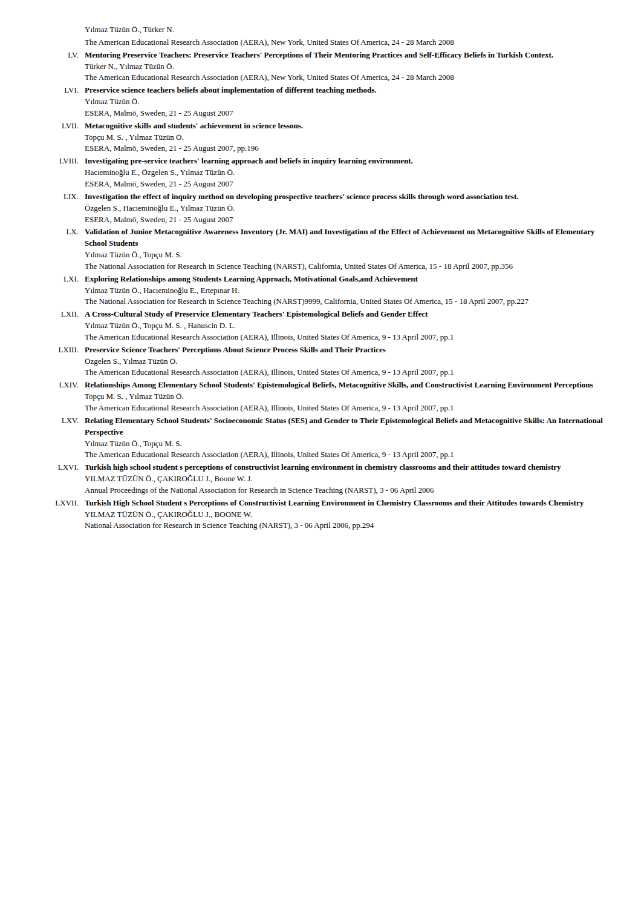Yılmaz Tüzün Ö., Türker N.
The American Educational Research Association (AERA), New York, United States Of America, 24 - 28 March 2008
LV.
Mentoring Preservice Teachers: Preservice Teachers' Perceptions of Their Mentoring Practices and Self-Efficacy Beliefs in Turkish Context.
Türker N., Yılmaz Tüzün Ö.
The American Educational Research Association (AERA), New York, United States Of America, 24 - 28 March 2008
LVI.
Preservice science teachers beliefs about implementation of different teaching methods.
Yılmaz Tüzün Ö.
ESERA, Malmö, Sweden, 21 - 25 August 2007
LVII.
Metacognitive skills and students' achievement in science lessons.
Topçu M. S. , Yılmaz Tüzün Ö.
ESERA, Malmö, Sweden, 21 - 25 August 2007, pp.196
LVIII.
Investigating pre-service teachers' learning approach and beliefs in inquiry learning environment.
Hacıeminoğlu E., Özgelen S., Yılmaz Tüzün Ö.
ESERA, Malmö, Sweden, 21 - 25 August 2007
LIX.
Investigation the effect of inquiry method on developing prospective teachers' science process skills through word association test.
Özgelen S., Hacıeminoğlu E., Yılmaz Tüzün Ö.
ESERA, Malmö, Sweden, 21 - 25 August 2007
LX.
Validation of Junior Metacognitive Awareness Inventory (Jr. MAI) and Investigation of the Effect of Achievement on Metacognitive Skills of Elementary School Students
Yılmaz Tüzün Ö., Topçu M. S.
The National Association for Research in Science Teaching (NARST), California, United States Of America, 15 - 18 April 2007, pp.356
LXI.
Exploring Relationships among Students Learning Approach, Motivational Goals,and Achievement
Yılmaz Tüzün Ö., Hacıeminoğlu E., Ertepınar H.
The National Association for Research in Science Teaching (NARST)9999, California, United States Of America, 15 - 18 April 2007, pp.227
LXII.
A Cross-Cultural Study of Preservice Elementary Teachers' Epistemological Beliefs and Gender Effect
Yılmaz Tüzün Ö., Topçu M. S. , Hanuscin D. L.
The American Educational Research Association (AERA), Illinois, United States Of America, 9 - 13 April 2007, pp.1
LXIII.
Preservice Science Teachers' Perceptions About Science Process Skills and Their Practices
Özgelen S., Yılmaz Tüzün Ö.
The American Educational Research Association (AERA), Illinois, United States Of America, 9 - 13 April 2007, pp.1
LXIV.
Relationships Among Elementary School Students' Epistemological Beliefs, Metacognitive Skills, and Constructivist Learning Environment Perceptions
Topçu M. S. , Yılmaz Tüzün Ö.
The American Educational Research Association (AERA), Illinois, United States Of America, 9 - 13 April 2007, pp.1
LXV.
Relating Elementary School Students' Socioeconomic Status (SES) and Gender to Their Epistemological Beliefs and Metacognitive Skills: An International Perspective
Yılmaz Tüzün Ö., Topçu M. S.
The American Educational Research Association (AERA), Illinois, United States Of America, 9 - 13 April 2007, pp.1
LXVI.
Turkish high school student s perceptions of constructivist learning environment in chemistry classrooms and their attitudes toward chemistry
YILMAZ TÜZÜN Ö., ÇAKIROĞLU J., Boone W. J.
Annual Proceedings of the National Association for Research in Science Teaching (NARST), 3 - 06 April 2006
LXVII.
Turkish High School Student s Perceptions of Constructivist Learning Environment in Chemistry Classrooms and their Attitudes towards Chemistry
YILMAZ TÜZÜN Ö., ÇAKIROĞLU J., BOONE W.
National Association for Research in Science Teaching (NARST), 3 - 06 April 2006, pp.294